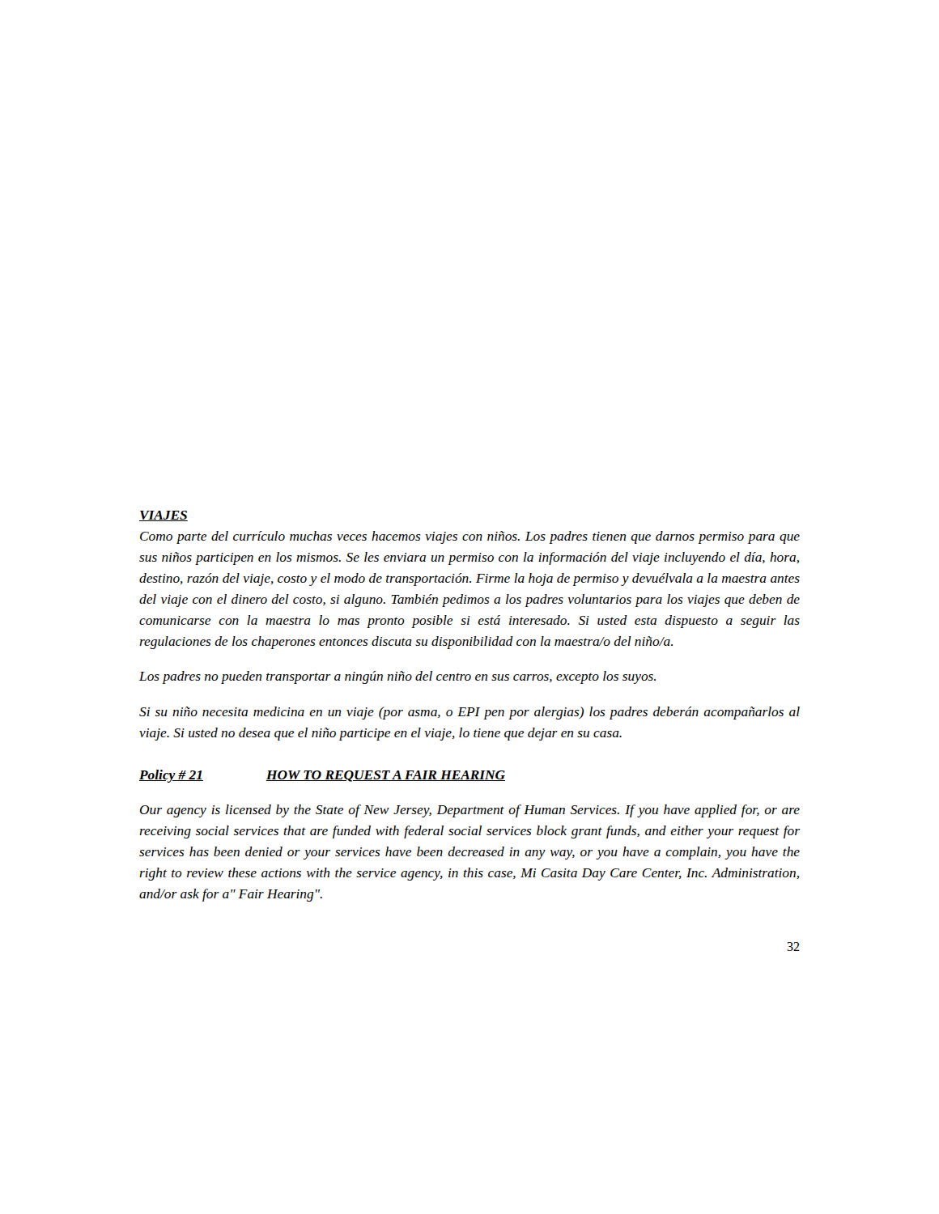VIAJES
Como parte del currículo muchas veces hacemos viajes con niños. Los padres tienen que darnos permiso para que sus niños participen en los mismos. Se les enviara un permiso con la información del viaje incluyendo el día, hora, destino, razón del viaje, costo y el modo de transportación. Firme la hoja de permiso y devuélvala a la maestra antes del viaje con el dinero del costo, si alguno. También pedimos a los padres voluntarios para los viajes que deben de comunicarse con la maestra lo mas pronto posible si está interesado. Si usted esta dispuesto a seguir las regulaciones de los chaperones entonces discuta su disponibilidad con la maestra/o del niño/a.
Los padres no pueden transportar a ningún niño del centro en sus carros, excepto los suyos.
Si su niño necesita medicina en un viaje (por asma, o EPI pen por alergias) los padres deberán acompañarlos al viaje. Si usted no desea que el niño participe en el viaje, lo tiene que dejar en su casa.
Policy # 21 HOW TO REQUEST A FAIR HEARING
Our agency is licensed by the State of New Jersey, Department of Human Services. If you have applied for, or are receiving social services that are funded with federal social services block grant funds, and either your request for services has been denied or your services have been decreased in any way, or you have a complain, you have the right to review these actions with the service agency, in this case, Mi Casita Day Care Center, Inc. Administration, and/or ask for a" Fair Hearing".
32